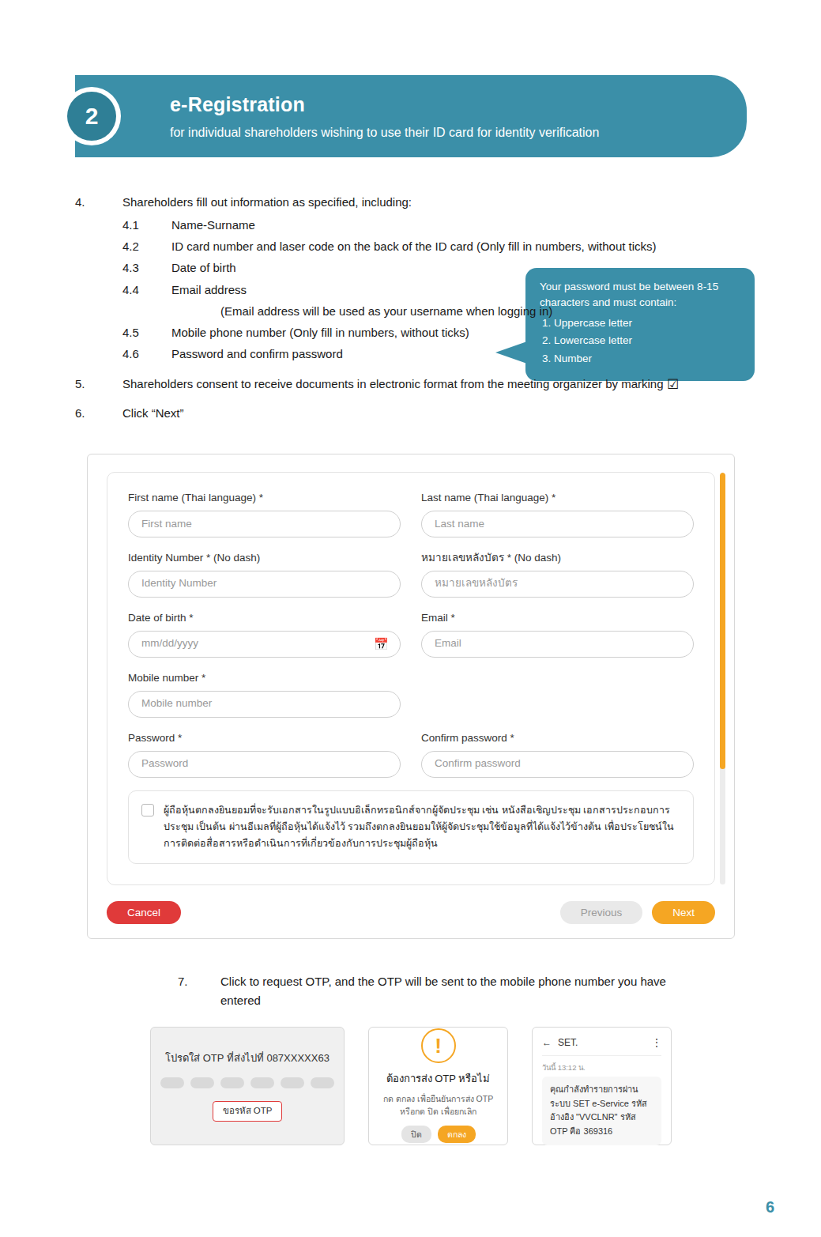2
e-Registration
for individual shareholders wishing to use their ID card for identity verification
Your password must be between 8-15 characters and must contain:
Uppercase letter
Lowercase letter
Number
Shareholders fill out information as specified, including:
4.1 Name-Surname
4.2 ID card number and laser code on the back of the ID card (Only fill in numbers, without ticks)
4.3 Date of birth
4.4 Email address
(Email address will be used as your username when logging in)
4.5 Mobile phone number (Only fill in numbers, without ticks)
4.6 Password and confirm password
Shareholders consent to receive documents in electronic format from the meeting organizer by marking ☑
Click “Next”
First name (Thai language) *
First name
Last name (Thai language) *
Last name
Identity Number * (No dash)
Identity Number
หมายเลขหลังบัตร * (No dash)
หมายเลขหลังบัตร
Date of birth *
mm/dd/yyyy 📅
Email *
Email
Mobile number *
Mobile number
Password *
Password
Confirm password *
Confirm password
ผู้ถือหุ้นตกลงยินยอมที่จะรับเอกสารในรูปแบบอิเล็กทรอนิกส์จากผู้จัดประชุม เช่น หนังสือเชิญประชุม เอกสารประกอบการประชุม เป็นต้น ผ่านอีเมลที่ผู้ถือหุ้นได้แจ้งไว้ รวมถึงตกลงยินยอมให้ผู้จัดประชุมใช้ข้อมูลที่ได้แจ้งไว้ข้างต้น เพื่อประโยชน์ในการติดต่อสื่อสารหรือดำเนินการที่เกี่ยวข้องกับการประชุมผู้ถือหุ้น
Cancel
Previous Next
7.
Click to request OTP, and the OTP will be sent to the mobile phone number you have entered
โปรดใส่ OTP ที่ส่งไปที่ 087XXXXX63
ขอรหัส OTP
!
ต้องการส่ง OTP หรือไม่
กด ตกลง เพื่อยืนยันการส่ง OTP หรือกด ปิด เพื่อยกเลิก
ปิด ตกลง
←SET.
⋮
วันนี้ 13:12 น.
คุณกำลังทำรายการผ่านระบบ SET e-Service รหัสอ้างอิง "VVCLNR" รหัส OTP คือ 369316
6